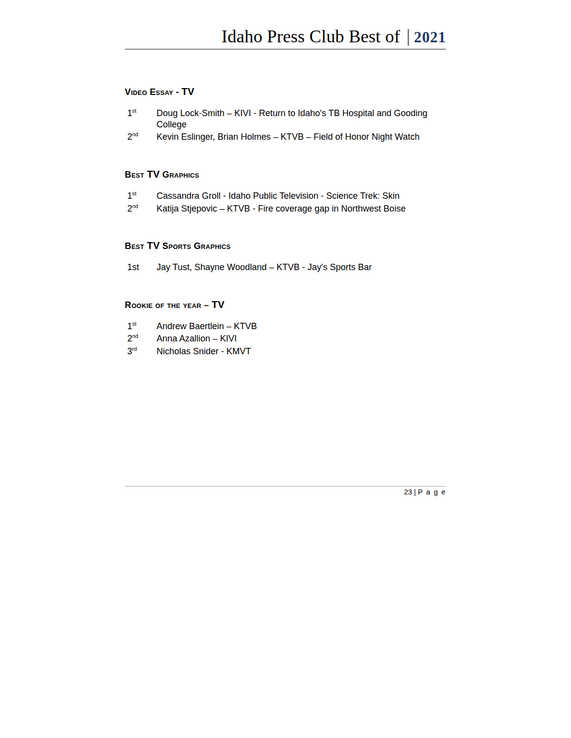Idaho Press Club Best of 2021
Video Essay - TV
| 1 st | Doug Lock-Smith – KIVI - Return to Idaho's TB Hospital and Gooding College |
| 2 nd | Kevin Eslinger, Brian Holmes – KTVB – Field of Honor Night Watch |
Best TV Graphics
| 1 st | Cassandra Groll - Idaho Public Television - Science Trek: Skin |
| 2 nd | Katija Stjepovic – KTVB - Fire coverage gap in Northwest Boise |
Best TV Sports Graphics
| 1st | Jay Tust, Shayne Woodland – KTVB - Jay's Sports Bar |
Rookie of the year – TV
| 1 st | Andrew Baertlein – KTVB |
| 2 nd | Anna Azallion – KIVI |
| 3 rd | Nicholas Snider - KMVT |
23 | P a g e